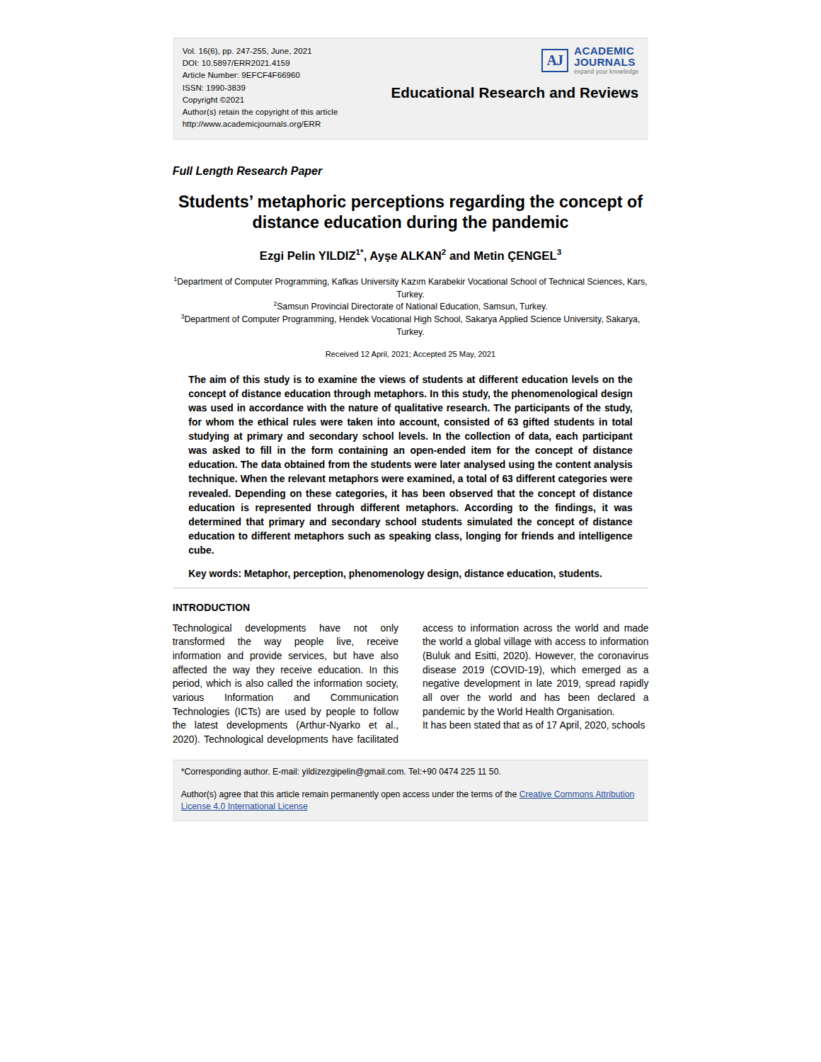Vol. 16(6), pp. 247-255, June, 2021
DOI: 10.5897/ERR2021.4159
Article Number: 9EFCF4F66960
ISSN: 1990-3839
Copyright ©2021
Author(s) retain the copyright of this article
http://www.academicjournals.org/ERR
AJ
ACADEMIC
JOURNALS
expand your knowledge
Educational Research and Reviews
Full Length Research Paper
Students’ metaphoric perceptions regarding the concept of distance education during the pandemic
Ezgi Pelin YILDIZ1*, Ayşe ALKAN2 and Metin ÇENGEL3
1Department of Computer Programming, Kafkas University Kazım Karabekir Vocational School of Technical Sciences, Kars, Turkey.
2Samsun Provincial Directorate of National Education, Samsun, Turkey.
3Department of Computer Programming, Hendek Vocational High School, Sakarya Applied Science University, Sakarya, Turkey.
Received 12 April, 2021; Accepted 25 May, 2021
The aim of this study is to examine the views of students at different education levels on the concept of distance education through metaphors. In this study, the phenomenological design was used in accordance with the nature of qualitative research. The participants of the study, for whom the ethical rules were taken into account, consisted of 63 gifted students in total studying at primary and secondary school levels. In the collection of data, each participant was asked to fill in the form containing an open-ended item for the concept of distance education. The data obtained from the students were later analysed using the content analysis technique. When the relevant metaphors were examined, a total of 63 different categories were revealed. Depending on these categories, it has been observed that the concept of distance education is represented through different metaphors. According to the findings, it was determined that primary and secondary school students simulated the concept of distance education to different metaphors such as speaking class, longing for friends and intelligence cube.
Key words: Metaphor, perception, phenomenology design, distance education, students.
INTRODUCTION
Technological developments have not only transformed the way people live, receive information and provide services, but have also affected the way they receive education. In this period, which is also called the information society, various Information and Communication Technologies (ICTs) are used by people to follow the latest developments (Arthur-Nyarko et al., 2020). Technological developments have facilitated access to information across the world and made the world a global village with access to information (Buluk and Esitti, 2020). However, the coronavirus disease 2019 (COVID-19), which emerged as a negative development in late 2019, spread rapidly all over the world and has been declared a pandemic by the World Health Organisation.
It has been stated that as of 17 April, 2020, schools
*Corresponding author. E-mail: yildizezgipelin@gmail.com. Tel:+90 0474 225 11 50.
Author(s) agree that this article remain permanently open access under the terms of the Creative Commons Attribution License 4.0 International License